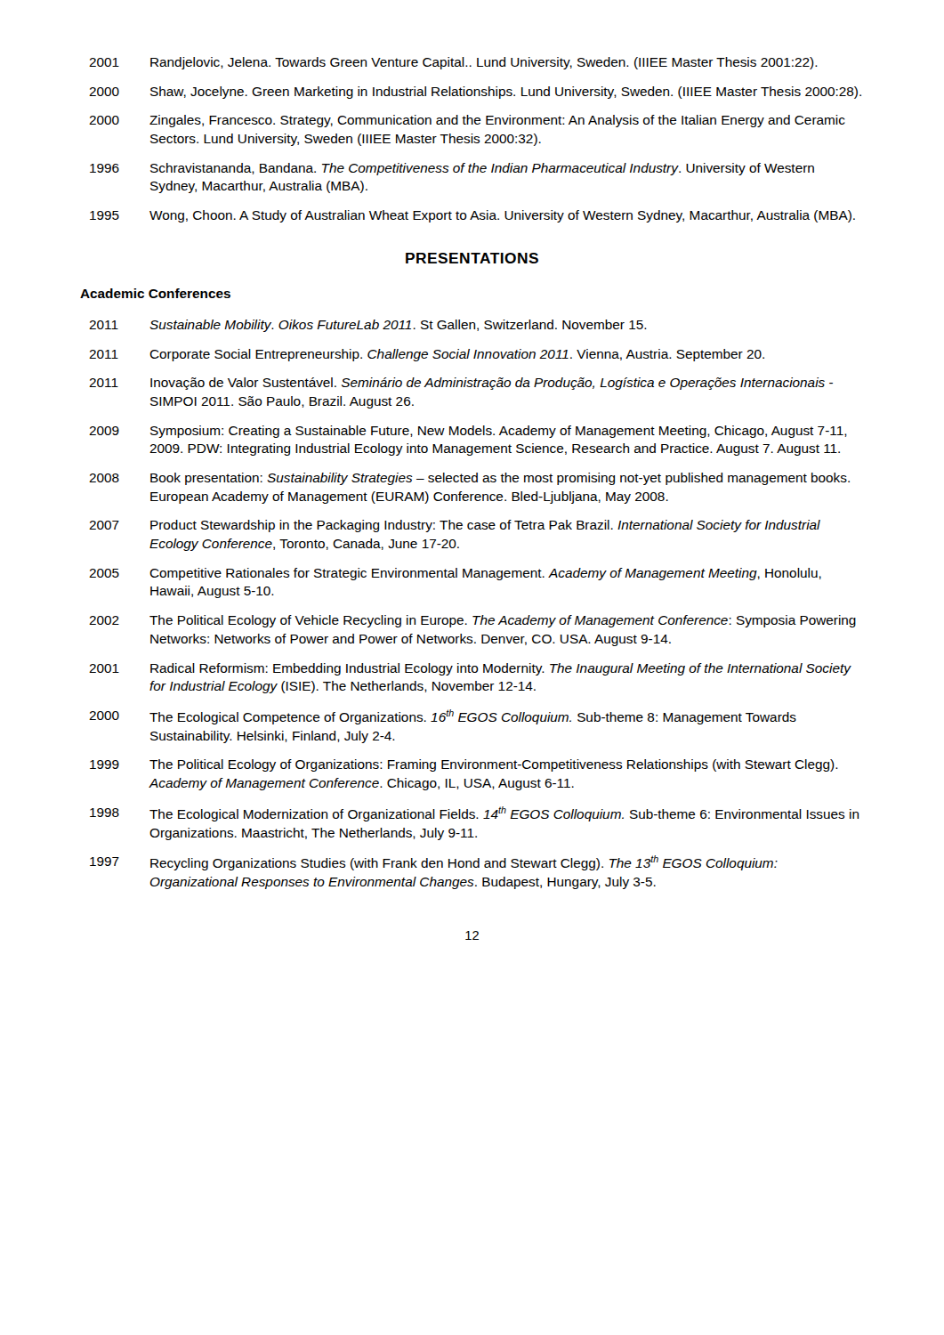2001
Randjelovic, Jelena. Towards Green Venture Capital.. Lund University, Sweden. (IIIEE Master Thesis 2001:22).
2000
Shaw, Jocelyne. Green Marketing in Industrial Relationships. Lund University, Sweden. (IIIEE Master Thesis 2000:28).
2000
Zingales, Francesco. Strategy, Communication and the Environment: An Analysis of the Italian Energy and Ceramic Sectors. Lund University, Sweden (IIIEE Master Thesis 2000:32).
1996
Schravistananda, Bandana. The Competitiveness of the Indian Pharmaceutical Industry. University of Western Sydney, Macarthur, Australia (MBA).
1995
Wong, Choon. A Study of Australian Wheat Export to Asia. University of Western Sydney, Macarthur, Australia (MBA).
PRESENTATIONS
Academic Conferences
2011
Sustainable Mobility. Oikos FutureLab 2011. St Gallen, Switzerland. November 15.
2011
Corporate Social Entrepreneurship. Challenge Social Innovation 2011. Vienna, Austria. September 20.
2011
Inovação de Valor Sustentável. Seminário de Administração da Produção, Logística e Operações Internacionais - SIMPOI 2011. São Paulo, Brazil. August 26.
2009
Symposium: Creating a Sustainable Future, New Models. Academy of Management Meeting, Chicago, August 7-11, 2009. PDW: Integrating Industrial Ecology into Management Science, Research and Practice. August 7. August 11.
2008
Book presentation: Sustainability Strategies – selected as the most promising not-yet published management books. European Academy of Management (EURAM) Conference. Bled-Ljubljana, May 2008.
2007
Product Stewardship in the Packaging Industry: The case of Tetra Pak Brazil. International Society for Industrial Ecology Conference, Toronto, Canada, June 17-20.
2005
Competitive Rationales for Strategic Environmental Management. Academy of Management Meeting, Honolulu, Hawaii, August 5-10.
2002
The Political Ecology of Vehicle Recycling in Europe. The Academy of Management Conference: Symposia Powering Networks: Networks of Power and Power of Networks. Denver, CO. USA. August 9-14.
2001
Radical Reformism: Embedding Industrial Ecology into Modernity. The Inaugural Meeting of the International Society for Industrial Ecology (ISIE). The Netherlands, November 12-14.
2000
The Ecological Competence of Organizations. 16th EGOS Colloquium. Sub-theme 8: Management Towards Sustainability. Helsinki, Finland, July 2-4.
1999
The Political Ecology of Organizations: Framing Environment-Competitiveness Relationships (with Stewart Clegg). Academy of Management Conference. Chicago, IL, USA, August 6-11.
1998
The Ecological Modernization of Organizational Fields. 14th EGOS Colloquium. Sub-theme 6: Environmental Issues in Organizations. Maastricht, The Netherlands, July 9-11.
1997
Recycling Organizations Studies (with Frank den Hond and Stewart Clegg). The 13th EGOS Colloquium: Organizational Responses to Environmental Changes. Budapest, Hungary, July 3-5.
12